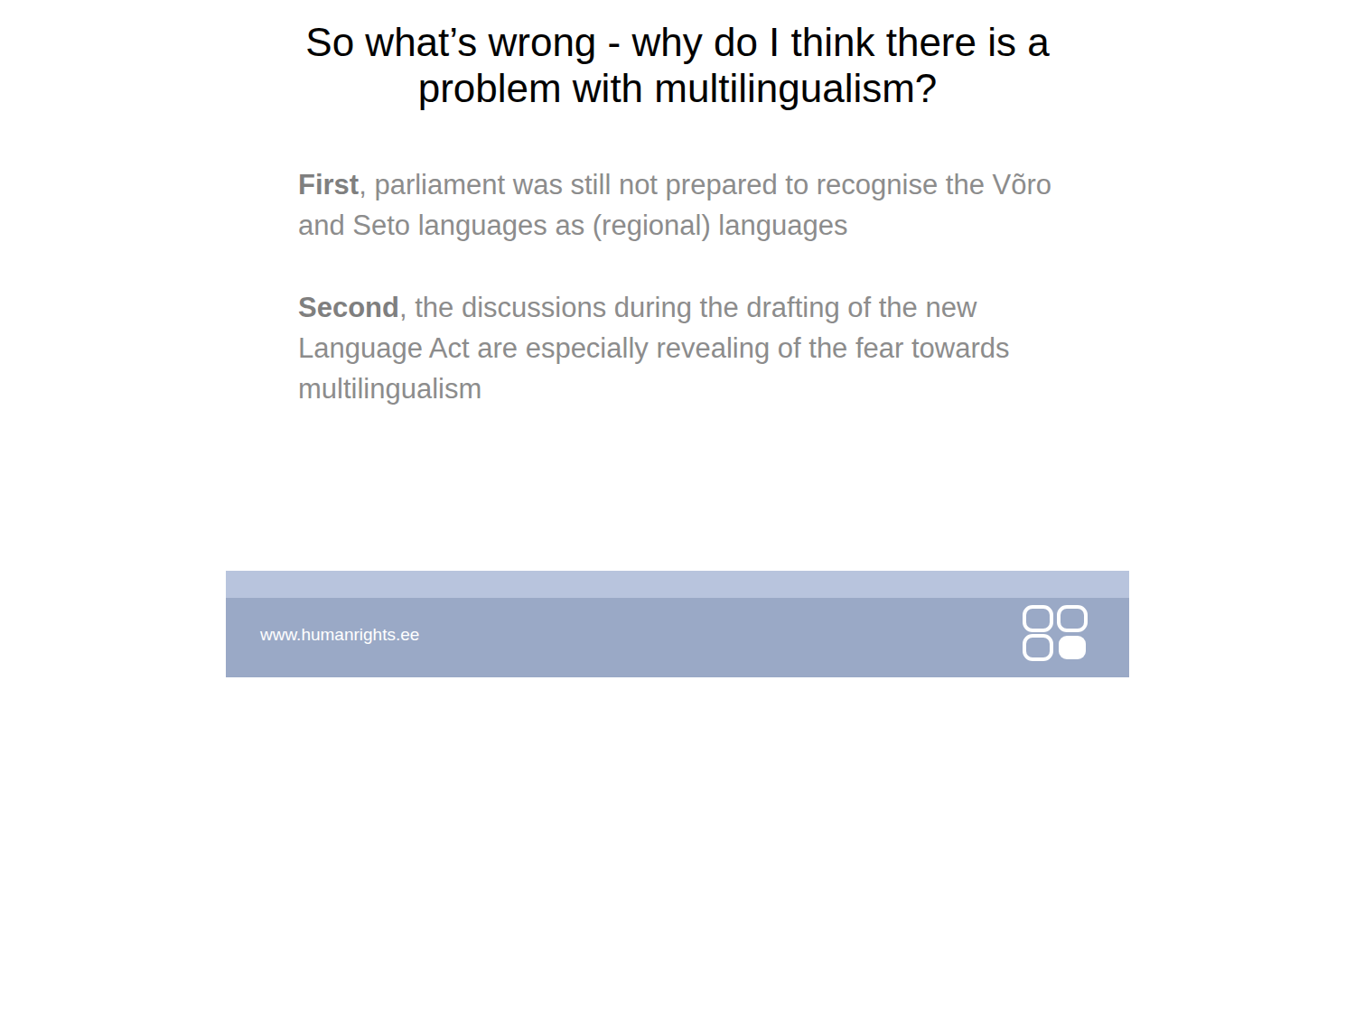So what’s wrong - why do I think there is a problem with multilingualism?
First, parliament was still not prepared to recognise the Võro and Seto languages as (regional) languages
Second, the discussions during the drafting of the new Language Act are especially revealing of the fear towards multilingualism
www.humanrights.ee